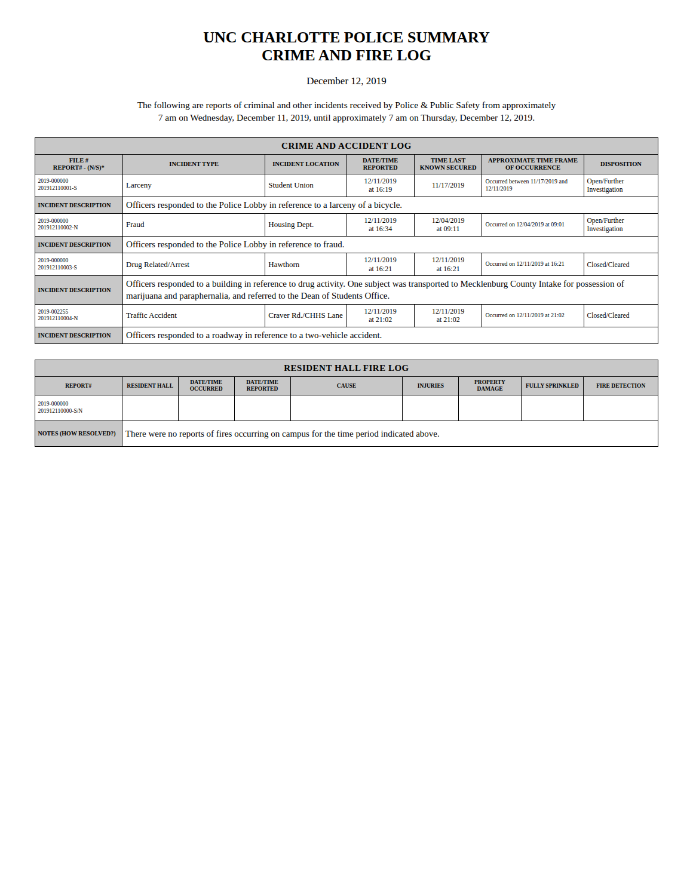UNC CHARLOTTE POLICE SUMMARY
CRIME AND FIRE LOG
December 12, 2019
The following are reports of criminal and other incidents received by Police & Public Safety from approximately
7 am on Wednesday, December 11, 2019, until approximately 7 am on Thursday, December 12, 2019.
CRIME AND ACCIDENT LOG
| FILE # REPORT# - (N/S)* | INCIDENT TYPE | INCIDENT LOCATION | DATE/TIME REPORTED | TIME LAST KNOWN SECURED | APPROXIMATE TIME FRAME OF OCCURRENCE | DISPOSITION |
| --- | --- | --- | --- | --- | --- | --- |
| 2019-000000 201912110001-S | Larceny | Student Union | 12/11/2019 at 16:19 | 11/17/2019 | Occurred between 11/17/2019 and 12/11/2019 | Open/Further Investigation |
| INCIDENT DESCRIPTION | Officers responded to the Police Lobby in reference to a larceny of a bicycle. |
| 2019-000000 201912110002-N | Fraud | Housing Dept. | 12/11/2019 at 16:34 | 12/04/2019 at 09:11 | Occurred on 12/04/2019 at 09:01 | Open/Further Investigation |
| INCIDENT DESCRIPTION | Officers responded to the Police Lobby in reference to fraud. |
| 2019-000000 201912110003-S | Drug Related/Arrest | Hawthorn | 12/11/2019 at 16:21 | 12/11/2019 at 16:21 | Occurred on 12/11/2019 at 16:21 | Closed/Cleared |
| INCIDENT DESCRIPTION | Officers responded to a building in reference to drug activity. One subject was transported to Mecklenburg County Intake for possession of marijuana and paraphernalia, and referred to the Dean of Students Office. |
| 2019-002255 201912110004-N | Traffic Accident | Craver Rd./CHHS Lane | 12/11/2019 at 21:02 | 12/11/2019 at 21:02 | Occurred on 12/11/2019 at 21:02 | Closed/Cleared |
| INCIDENT DESCRIPTION | Officers responded to a roadway in reference to a two-vehicle accident. |
RESIDENT HALL FIRE LOG
| REPORT# | RESIDENT HALL | DATE/TIME OCCURRED | DATE/TIME REPORTED | CAUSE | INJURIES | PROPERTY DAMAGE | FULLY SPRINKLED | FIRE DETECTION |
| --- | --- | --- | --- | --- | --- | --- | --- | --- |
| 2019-000000 201912110000-S/N | | | | | | | | |
| NOTES (HOW RESOLVED?) | There were no reports of fires occurring on campus for the time period indicated above. |